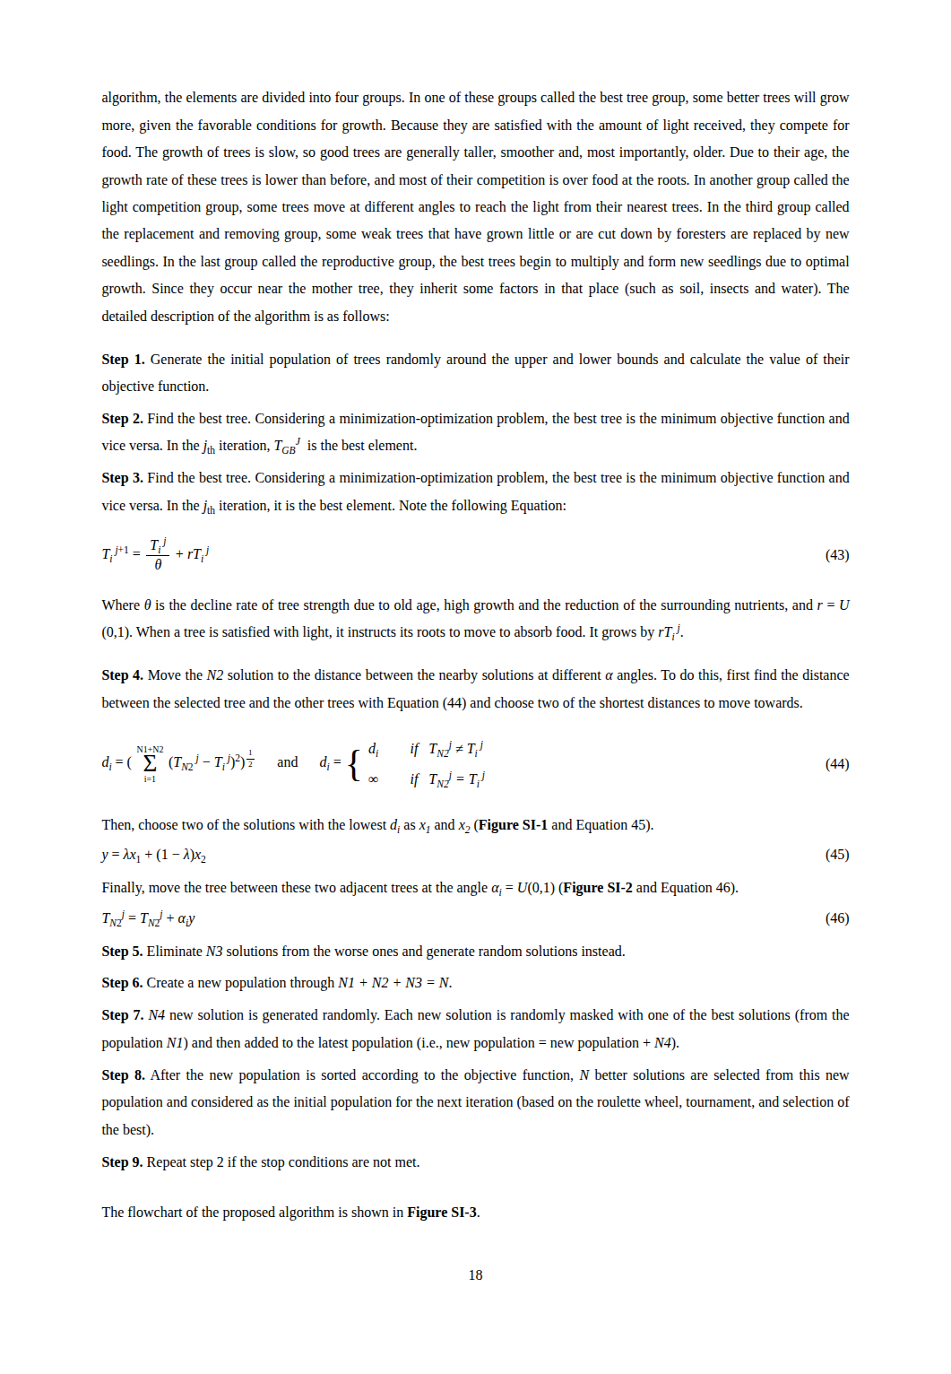algorithm, the elements are divided into four groups. In one of these groups called the best tree group, some better trees will grow more, given the favorable conditions for growth. Because they are satisfied with the amount of light received, they compete for food. The growth of trees is slow, so good trees are generally taller, smoother and, most importantly, older. Due to their age, the growth rate of these trees is lower than before, and most of their competition is over food at the roots. In another group called the light competition group, some trees move at different angles to reach the light from their nearest trees. In the third group called the replacement and removing group, some weak trees that have grown little or are cut down by foresters are replaced by new seedlings. In the last group called the reproductive group, the best trees begin to multiply and form new seedlings due to optimal growth. Since they occur near the mother tree, they inherit some factors in that place (such as soil, insects and water). The detailed description of the algorithm is as follows:
Step 1. Generate the initial population of trees randomly around the upper and lower bounds and calculate the value of their objective function.
Step 2. Find the best tree. Considering a minimization-optimization problem, the best tree is the minimum objective function and vice versa. In the jth iteration, TGBJ is the best element.
Step 3. Find the best tree. Considering a minimization-optimization problem, the best tree is the minimum objective function and vice versa. In the jth iteration, it is the best element. Note the following Equation:
Ti j+1 = Ti j θ + rTi j
(43)
Where θ is the decline rate of tree strength due to old age, high growth and the reduction of the surrounding nutrients, and r = U (0,1). When a tree is satisfied with light, it instructs its roots to move to absorb food. It grows by rTi j.
Step 4. Move the N2 solution to the distance between the nearby solutions at different α angles. To do this, first find the distance between the selected tree and the other trees with Equation (44) and choose two of the shortest distances to move towards.
di = ( N1+N2 Σi=1 (TN2 j − Ti j)2)12 and di = {
| d i | if T N 2 j ≠ T i j |
| ∞ | if T N 2 j = T i j |
(44)
Then, choose two of the solutions with the lowest di as x1 and x2 (Figure SI-1 and Equation 45).
y = λx1 + (1 − λ)x2
(45)
Finally, move the tree between these two adjacent trees at the angle αi = U(0,1) (Figure SI-2 and Equation 46).
TN2j = TN2j + αiy
(46)
Step 5. Eliminate N3 solutions from the worse ones and generate random solutions instead.
Step 6. Create a new population through N1 + N2 + N3 = N.
Step 7. N4 new solution is generated randomly. Each new solution is randomly masked with one of the best solutions (from the population N1) and then added to the latest population (i.e., new population = new population + N4).
Step 8. After the new population is sorted according to the objective function, N better solutions are selected from this new population and considered as the initial population for the next iteration (based on the roulette wheel, tournament, and selection of the best).
Step 9. Repeat step 2 if the stop conditions are not met.
The flowchart of the proposed algorithm is shown in Figure SI-3.
18